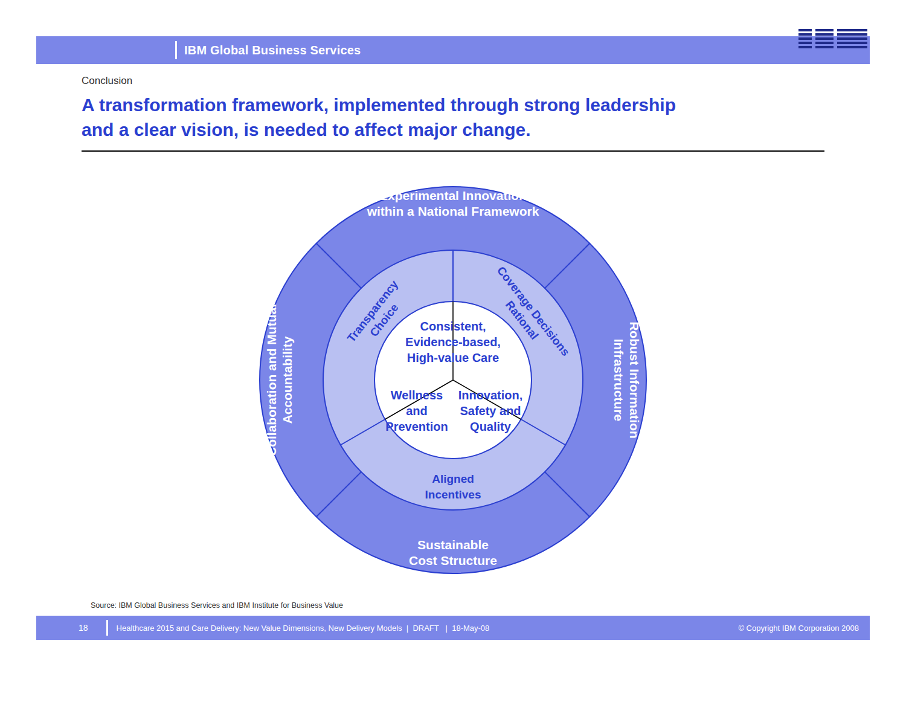IBM Global Business Services
Conclusion
A transformation framework, implemented through strong leadership
and a clear vision, is needed to affect major change.
Experimental Innovation within a National Framework Sustainable Cost Structure Collaboration and Mutual Accountability Robust Information Infrastructure Transparency Choice Coverage Decisions Rational Aligned Incentives Consistent, Evidence-based, High-value Care Wellness and Prevention Innovation, Safety and Quality
Source: IBM Global Business Services and IBM Institute for Business Value
18
Healthcare 2015 and Care Delivery: New Value Dimensions, New Delivery Models | DRAFT | 18-May-08
© Copyright IBM Corporation 2008